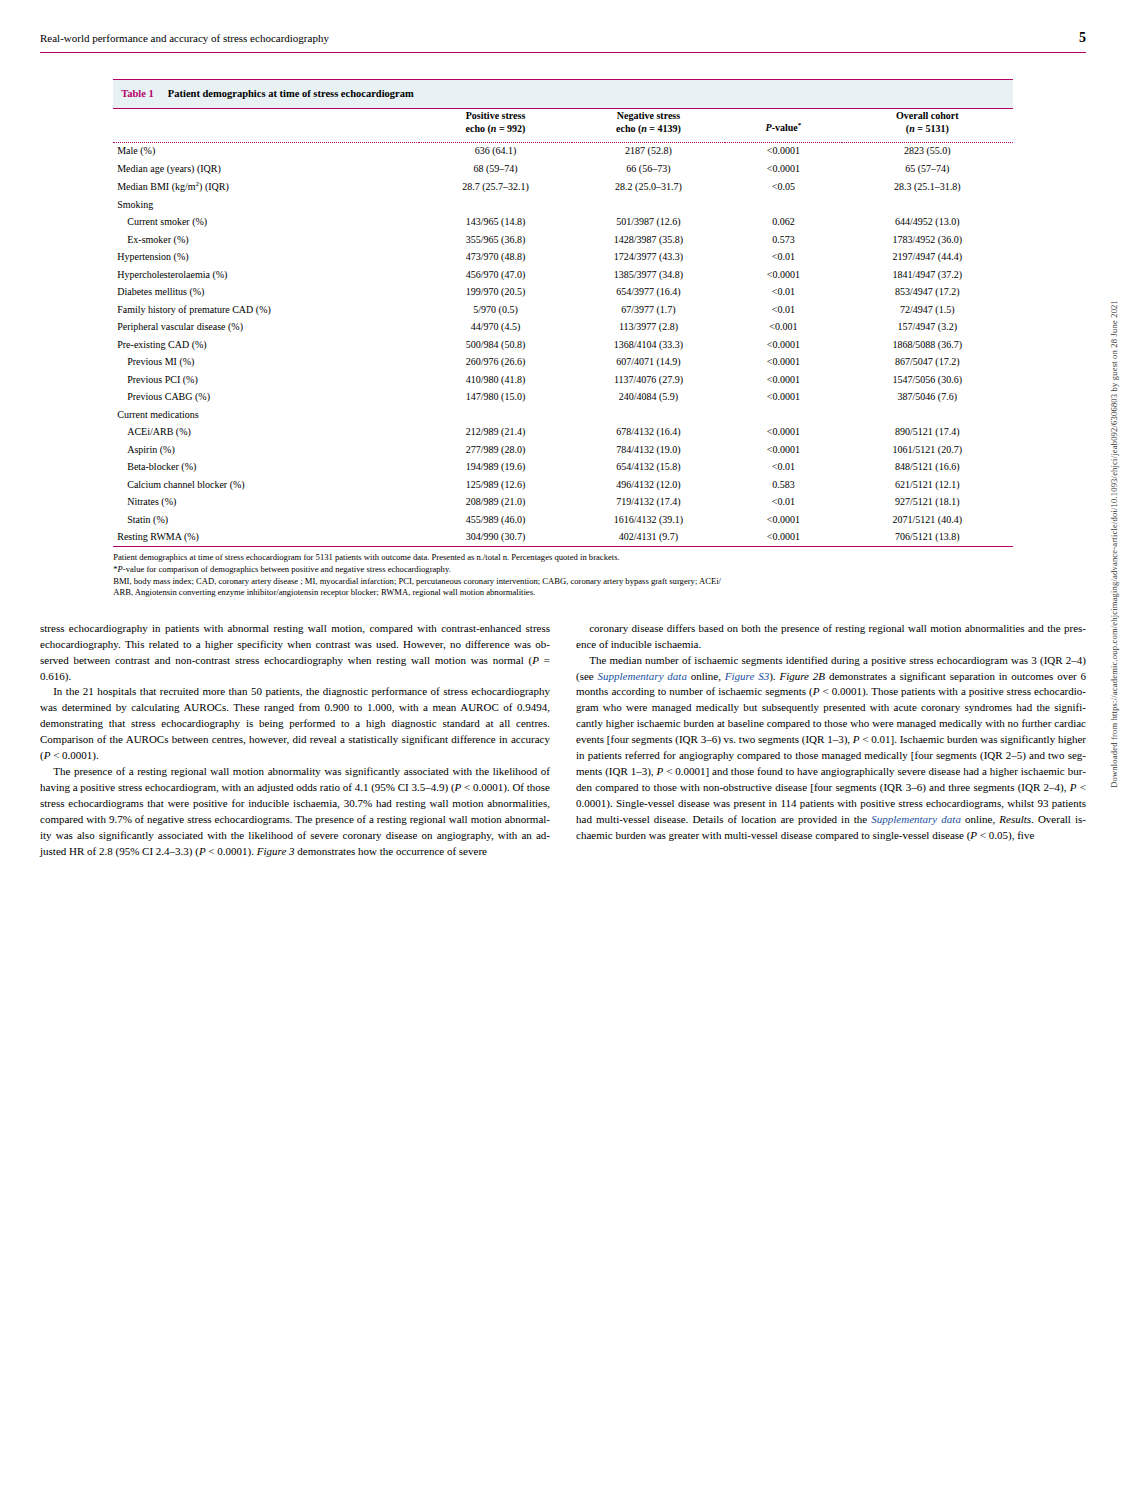Real-world performance and accuracy of stress echocardiography
5
Downloaded from https://academic.oup.com/ehjcimaging/advance-article/doi/10.1093/ehjci/jeab092/6306803 by guest on 28 June 2021
Table 1 Patient demographics at time of stress echocardiogram
| | Positive stress echo ( n = 992) | Negative stress echo ( n = 4139) | P -value * | Overall cohort ( n = 5131) |
| --- | --- | --- | --- | --- |
| Male (%) | 636 (64.1) | 2187 (52.8) | <0.0001 | 2823 (55.0) |
| Median age (years) (IQR) | 68 (59–74) | 66 (56–73) | <0.0001 | 65 (57–74) |
| Median BMI (kg/m 2 ) (IQR) | 28.7 (25.7–32.1) | 28.2 (25.0–31.7) | <0.05 | 28.3 (25.1–31.8) |
| Smoking | | | | |
| Current smoker (%) | 143/965 (14.8) | 501/3987 (12.6) | 0.062 | 644/4952 (13.0) |
| Ex-smoker (%) | 355/965 (36.8) | 1428/3987 (35.8) | 0.573 | 1783/4952 (36.0) |
| Hypertension (%) | 473/970 (48.8) | 1724/3977 (43.3) | <0.01 | 2197/4947 (44.4) |
| Hypercholesterolaemia (%) | 456/970 (47.0) | 1385/3977 (34.8) | <0.0001 | 1841/4947 (37.2) |
| Diabetes mellitus (%) | 199/970 (20.5) | 654/3977 (16.4) | <0.01 | 853/4947 (17.2) |
| Family history of premature CAD (%) | 5/970 (0.5) | 67/3977 (1.7) | <0.01 | 72/4947 (1.5) |
| Peripheral vascular disease (%) | 44/970 (4.5) | 113/3977 (2.8) | <0.001 | 157/4947 (3.2) |
| Pre-existing CAD (%) | 500/984 (50.8) | 1368/4104 (33.3) | <0.0001 | 1868/5088 (36.7) |
| Previous MI (%) | 260/976 (26.6) | 607/4071 (14.9) | <0.0001 | 867/5047 (17.2) |
| Previous PCI (%) | 410/980 (41.8) | 1137/4076 (27.9) | <0.0001 | 1547/5056 (30.6) |
| Previous CABG (%) | 147/980 (15.0) | 240/4084 (5.9) | <0.0001 | 387/5046 (7.6) |
| Current medications | | | | |
| ACEi/ARB (%) | 212/989 (21.4) | 678/4132 (16.4) | <0.0001 | 890/5121 (17.4) |
| Aspirin (%) | 277/989 (28.0) | 784/4132 (19.0) | <0.0001 | 1061/5121 (20.7) |
| Beta-blocker (%) | 194/989 (19.6) | 654/4132 (15.8) | <0.01 | 848/5121 (16.6) |
| Calcium channel blocker (%) | 125/989 (12.6) | 496/4132 (12.0) | 0.583 | 621/5121 (12.1) |
| Nitrates (%) | 208/989 (21.0) | 719/4132 (17.4) | <0.01 | 927/5121 (18.1) |
| Statin (%) | 455/989 (46.0) | 1616/4132 (39.1) | <0.0001 | 2071/5121 (40.4) |
| Resting RWMA (%) | 304/990 (30.7) | 402/4131 (9.7) | <0.0001 | 706/5121 (13.8) |
Patient demographics at time of stress echocardiogram for 5131 patients with outcome data. Presented as n./total n. Percentages quoted in brackets.
*P-value for comparison of demographics between positive and negative stress echocardiography.
BMI, body mass index; CAD, coronary artery disease ; MI, myocardial infarction; PCI, percutaneous coronary intervention; CABG, coronary artery bypass graft surgery; ACEi/
ARB, Angiotensin converting enzyme inhibitor/angiotensin receptor blocker; RWMA, regional wall motion abnormalities.
stress echocardiography in patients with abnormal resting wall motion, compared with contrast-enhanced stress echocardiography. This related to a higher specificity when contrast was used. However, no difference was observed between contrast and non-contrast stress echocardiography when resting wall motion was normal (P = 0.616).
In the 21 hospitals that recruited more than 50 patients, the diagnostic performance of stress echocardiography was determined by calculating AUROCs. These ranged from 0.900 to 1.000, with a mean AUROC of 0.9494, demonstrating that stress echocardiography is being performed to a high diagnostic standard at all centres. Comparison of the AUROCs between centres, however, did reveal a statistically significant difference in accuracy (P < 0.0001).
The presence of a resting regional wall motion abnormality was significantly associated with the likelihood of having a positive stress echocardiogram, with an adjusted odds ratio of 4.1 (95% CI 3.5–4.9) (P < 0.0001). Of those stress echocardiograms that were positive for inducible ischaemia, 30.7% had resting wall motion abnormalities, compared with 9.7% of negative stress echocardiograms. The presence of a resting regional wall motion abnormality was also significantly associated with the likelihood of severe coronary disease on angiography, with an adjusted HR of 2.8 (95% CI 2.4–3.3) (P < 0.0001). Figure 3 demonstrates how the occurrence of severe
coronary disease differs based on both the presence of resting regional wall motion abnormalities and the presence of inducible ischaemia.
The median number of ischaemic segments identified during a positive stress echocardiogram was 3 (IQR 2–4) (see Supplementary data online, Figure S3). Figure 2B demonstrates a significant separation in outcomes over 6 months according to number of ischaemic segments (P < 0.0001). Those patients with a positive stress echocardiogram who were managed medically but subsequently presented with acute coronary syndromes had the significantly higher ischaemic burden at baseline compared to those who were managed medically with no further cardiac events [four segments (IQR 3–6) vs. two segments (IQR 1–3), P < 0.01]. Ischaemic burden was significantly higher in patients referred for angiography compared to those managed medically [four segments (IQR 2–5) and two segments (IQR 1–3), P < 0.0001] and those found to have angiographically severe disease had a higher ischaemic burden compared to those with non-obstructive disease [four segments (IQR 3–6) and three segments (IQR 2–4), P < 0.0001). Single-vessel disease was present in 114 patients with positive stress echocardiograms, whilst 93 patients had multi-vessel disease. Details of location are provided in the Supplementary data online, Results. Overall ischaemic burden was greater with multi-vessel disease compared to single-vessel disease (P < 0.05), five